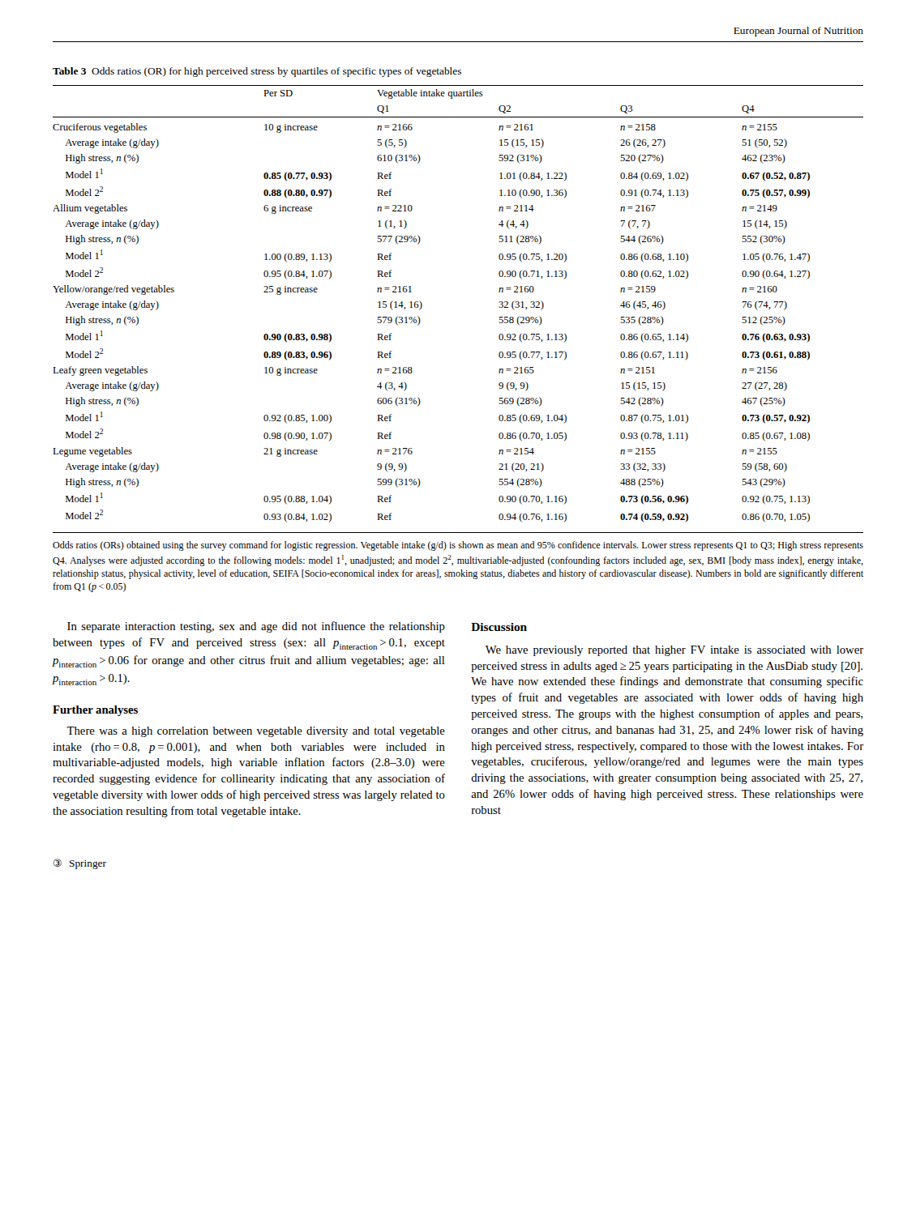European Journal of Nutrition
Table 3 Odds ratios (OR) for high perceived stress by quartiles of specific types of vegetables
| | Per SD | Vegetable intake quartiles |
| --- | --- | --- |
| | | Q1 | Q2 | Q3 | Q4 |
| Cruciferous vegetables | 10 g increase | n = 2166 | n = 2161 | n = 2158 | n = 2155 |
| Average intake (g/day) | | 5 (5, 5) | 15 (15, 15) | 26 (26, 27) | 51 (50, 52) |
| High stress, n (%) | | 610 (31%) | 592 (31%) | 520 (27%) | 462 (23%) |
| Model 1 1 | 0.85 (0.77, 0.93) | Ref | 1.01 (0.84, 1.22) | 0.84 (0.69, 1.02) | 0.67 (0.52, 0.87) |
| Model 2 2 | 0.88 (0.80, 0.97) | Ref | 1.10 (0.90, 1.36) | 0.91 (0.74, 1.13) | 0.75 (0.57, 0.99) |
| Allium vegetables | 6 g increase | n = 2210 | n = 2114 | n = 2167 | n = 2149 |
| Average intake (g/day) | | 1 (1, 1) | 4 (4, 4) | 7 (7, 7) | 15 (14, 15) |
| High stress, n (%) | | 577 (29%) | 511 (28%) | 544 (26%) | 552 (30%) |
| Model 1 1 | 1.00 (0.89, 1.13) | Ref | 0.95 (0.75, 1.20) | 0.86 (0.68, 1.10) | 1.05 (0.76, 1.47) |
| Model 2 2 | 0.95 (0.84, 1.07) | Ref | 0.90 (0.71, 1.13) | 0.80 (0.62, 1.02) | 0.90 (0.64, 1.27) |
| Yellow/orange/red vegetables | 25 g increase | n = 2161 | n = 2160 | n = 2159 | n = 2160 |
| Average intake (g/day) | | 15 (14, 16) | 32 (31, 32) | 46 (45, 46) | 76 (74, 77) |
| High stress, n (%) | | 579 (31%) | 558 (29%) | 535 (28%) | 512 (25%) |
| Model 1 1 | 0.90 (0.83, 0.98) | Ref | 0.92 (0.75, 1.13) | 0.86 (0.65, 1.14) | 0.76 (0.63, 0.93) |
| Model 2 2 | 0.89 (0.83, 0.96) | Ref | 0.95 (0.77, 1.17) | 0.86 (0.67, 1.11) | 0.73 (0.61, 0.88) |
| Leafy green vegetables | 10 g increase | n = 2168 | n = 2165 | n = 2151 | n = 2156 |
| Average intake (g/day) | | 4 (3, 4) | 9 (9, 9) | 15 (15, 15) | 27 (27, 28) |
| High stress, n (%) | | 606 (31%) | 569 (28%) | 542 (28%) | 467 (25%) |
| Model 1 1 | 0.92 (0.85, 1.00) | Ref | 0.85 (0.69, 1.04) | 0.87 (0.75, 1.01) | 0.73 (0.57, 0.92) |
| Model 2 2 | 0.98 (0.90, 1.07) | Ref | 0.86 (0.70, 1.05) | 0.93 (0.78, 1.11) | 0.85 (0.67, 1.08) |
| Legume vegetables | 21 g increase | n = 2176 | n = 2154 | n = 2155 | n = 2155 |
| Average intake (g/day) | | 9 (9, 9) | 21 (20, 21) | 33 (32, 33) | 59 (58, 60) |
| High stress, n (%) | | 599 (31%) | 554 (28%) | 488 (25%) | 543 (29%) |
| Model 1 1 | 0.95 (0.88, 1.04) | Ref | 0.90 (0.70, 1.16) | 0.73 (0.56, 0.96) | 0.92 (0.75, 1.13) |
| Model 2 2 | 0.93 (0.84, 1.02) | Ref | 0.94 (0.76, 1.16) | 0.74 (0.59, 0.92) | 0.86 (0.70, 1.05) |
Odds ratios (ORs) obtained using the survey command for logistic regression. Vegetable intake (g/d) is shown as mean and 95% confidence intervals. Lower stress represents Q1 to Q3; High stress represents Q4. Analyses were adjusted according to the following models: model 11, unadjusted; and model 22, multivariable-adjusted (confounding factors included age, sex, BMI [body mass index], energy intake, relationship status, physical activity, level of education, SEIFA [Socio-economical index for areas], smoking status, diabetes and history of cardiovascular disease). Numbers in bold are significantly different from Q1 (p < 0.05)
In separate interaction testing, sex and age did not influence the relationship between types of FV and perceived stress (sex: all pinteraction > 0.1, except pinteraction > 0.06 for orange and other citrus fruit and allium vegetables; age: all pinteraction > 0.1).
Further analyses
There was a high correlation between vegetable diversity and total vegetable intake (rho = 0.8, p = 0.001), and when both variables were included in multivariable-adjusted models, high variable inflation factors (2.8–3.0) were recorded suggesting evidence for collinearity indicating that any association of vegetable diversity with lower odds of high perceived stress was largely related to the association resulting from total vegetable intake.
Discussion
We have previously reported that higher FV intake is associated with lower perceived stress in adults aged ≥ 25 years participating in the AusDiab study [20]. We have now extended these findings and demonstrate that consuming specific types of fruit and vegetables are associated with lower odds of having high perceived stress. The groups with the highest consumption of apples and pears, oranges and other citrus, and bananas had 31, 25, and 24% lower risk of having high perceived stress, respectively, compared to those with the lowest intakes. For vegetables, cruciferous, yellow/orange/red and legumes were the main types driving the associations, with greater consumption being associated with 25, 27, and 26% lower odds of having high perceived stress. These relationships were robust
③ Springer